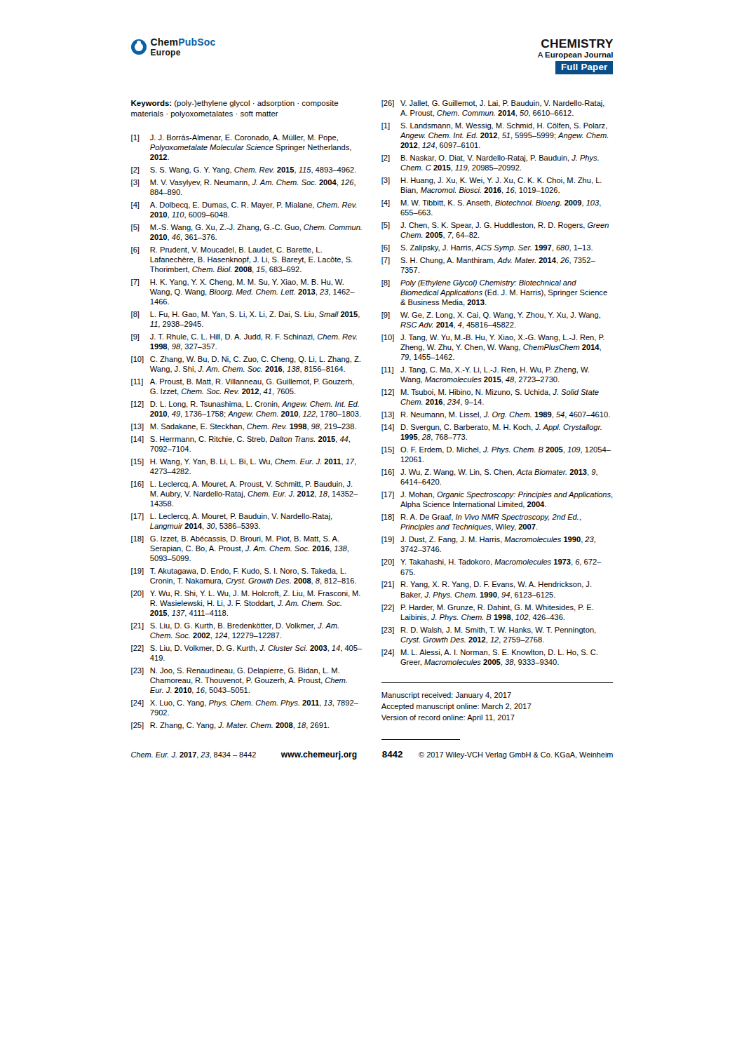Chem PubSoc
Europe
CHEMISTRY
A European Journal
Full Paper
Keywords: (poly-)ethylene glycol · adsorption · composite materials · polyoxometalates · soft matter
J. J. Borrás-Almenar, E. Coronado, A. Müller, M. Pope, Polyoxometalate Molecular Science Springer Netherlands, 2012.
S. S. Wang, G. Y. Yang, Chem. Rev. 2015, 115, 4893–4962.
M. V. Vasylyev, R. Neumann, J. Am. Chem. Soc. 2004, 126, 884–890.
A. Dolbecq, E. Dumas, C. R. Mayer, P. Mialane, Chem. Rev. 2010, 110, 6009–6048.
M.-S. Wang, G. Xu, Z.-J. Zhang, G.-C. Guo, Chem. Commun. 2010, 46, 361–376.
R. Prudent, V. Moucadel, B. Laudet, C. Barette, L. Lafanechère, B. Hasenknopf, J. Li, S. Bareyt, E. Lacôte, S. Thorimbert, Chem. Biol. 2008, 15, 683–692.
H. K. Yang, Y. X. Cheng, M. M. Su, Y. Xiao, M. B. Hu, W. Wang, Q. Wang, Bioorg. Med. Chem. Lett. 2013, 23, 1462–1466.
L. Fu, H. Gao, M. Yan, S. Li, X. Li, Z. Dai, S. Liu, Small 2015, 11, 2938–2945.
J. T. Rhule, C. L. Hill, D. A. Judd, R. F. Schinazi, Chem. Rev. 1998, 98, 327–357.
C. Zhang, W. Bu, D. Ni, C. Zuo, C. Cheng, Q. Li, L. Zhang, Z. Wang, J. Shi, J. Am. Chem. Soc. 2016, 138, 8156–8164.
A. Proust, B. Matt, R. Villanneau, G. Guillemot, P. Gouzerh, G. Izzet, Chem. Soc. Rev. 2012, 41, 7605.
D. L. Long, R. Tsunashima, L. Cronin, Angew. Chem. Int. Ed. 2010, 49, 1736–1758; Angew. Chem. 2010, 122, 1780–1803.
M. Sadakane, E. Steckhan, Chem. Rev. 1998, 98, 219–238.
S. Herrmann, C. Ritchie, C. Streb, Dalton Trans. 2015, 44, 7092–7104.
H. Wang, Y. Yan, B. Li, L. Bi, L. Wu, Chem. Eur. J. 2011, 17, 4273–4282.
L. Leclercq, A. Mouret, A. Proust, V. Schmitt, P. Bauduin, J. M. Aubry, V. Nardello-Rataj, Chem. Eur. J. 2012, 18, 14352–14358.
L. Leclercq, A. Mouret, P. Bauduin, V. Nardello-Rataj, Langmuir 2014, 30, 5386–5393.
G. Izzet, B. Abécassis, D. Brouri, M. Piot, B. Matt, S. A. Serapian, C. Bo, A. Proust, J. Am. Chem. Soc. 2016, 138, 5093–5099.
T. Akutagawa, D. Endo, F. Kudo, S. I. Noro, S. Takeda, L. Cronin, T. Nakamura, Cryst. Growth Des. 2008, 8, 812–816.
Y. Wu, R. Shi, Y. L. Wu, J. M. Holcroft, Z. Liu, M. Frasconi, M. R. Wasielewski, H. Li, J. F. Stoddart, J. Am. Chem. Soc. 2015, 137, 4111–4118.
S. Liu, D. G. Kurth, B. Bredenkötter, D. Volkmer, J. Am. Chem. Soc. 2002, 124, 12279–12287.
S. Liu, D. Volkmer, D. G. Kurth, J. Cluster Sci. 2003, 14, 405–419.
N. Joo, S. Renaudineau, G. Delapierre, G. Bidan, L. M. Chamoreau, R. Thouvenot, P. Gouzerh, A. Proust, Chem. Eur. J. 2010, 16, 5043–5051.
X. Luo, C. Yang, Phys. Chem. Chem. Phys. 2011, 13, 7892–7902.
R. Zhang, C. Yang, J. Mater. Chem. 2008, 18, 2691.
V. Jallet, G. Guillemot, J. Lai, P. Bauduin, V. Nardello-Rataj, A. Proust, Chem. Commun. 2014, 50, 6610–6612.
S. Landsmann, M. Wessig, M. Schmid, H. Cölfen, S. Polarz, Angew. Chem. Int. Ed. 2012, 51, 5995–5999; Angew. Chem. 2012, 124, 6097–6101.
B. Naskar, O. Diat, V. Nardello-Rataj, P. Bauduin, J. Phys. Chem. C 2015, 119, 20985–20992.
H. Huang, J. Xu, K. Wei, Y. J. Xu, C. K. K. Choi, M. Zhu, L. Bian, Macromol. Biosci. 2016, 16, 1019–1026.
M. W. Tibbitt, K. S. Anseth, Biotechnol. Bioeng. 2009, 103, 655–663.
J. Chen, S. K. Spear, J. G. Huddleston, R. D. Rogers, Green Chem. 2005, 7, 64–82.
S. Zalipsky, J. Harris, ACS Symp. Ser. 1997, 680, 1–13.
S. H. Chung, A. Manthiram, Adv. Mater. 2014, 26, 7352–7357.
Poly (Ethylene Glycol) Chemistry: Biotechnical and Biomedical Applications (Ed. J. M. Harris), Springer Science & Business Media, 2013.
W. Ge, Z. Long, X. Cai, Q. Wang, Y. Zhou, Y. Xu, J. Wang, RSC Adv. 2014, 4, 45816–45822.
J. Tang, W. Yu, M.-B. Hu, Y. Xiao, X.-G. Wang, L.-J. Ren, P. Zheng, W. Zhu, Y. Chen, W. Wang, ChemPlusChem 2014, 79, 1455–1462.
J. Tang, C. Ma, X.-Y. Li, L.-J. Ren, H. Wu, P. Zheng, W. Wang, Macromolecules 2015, 48, 2723–2730.
M. Tsuboi, M. Hibino, N. Mizuno, S. Uchida, J. Solid State Chem. 2016, 234, 9–14.
R. Neumann, M. Lissel, J. Org. Chem. 1989, 54, 4607–4610.
D. Svergun, C. Barberato, M. H. Koch, J. Appl. Crystallogr. 1995, 28, 768–773.
O. F. Erdem, D. Michel, J. Phys. Chem. B 2005, 109, 12054–12061.
J. Wu, Z. Wang, W. Lin, S. Chen, Acta Biomater. 2013, 9, 6414–6420.
J. Mohan, Organic Spectroscopy: Principles and Applications, Alpha Science International Limited, 2004.
R. A. De Graaf, In Vivo NMR Spectroscopy, 2nd Ed., Principles and Techniques, Wiley, 2007.
J. Dust, Z. Fang, J. M. Harris, Macromolecules 1990, 23, 3742–3746.
Y. Takahashi, H. Tadokoro, Macromolecules 1973, 6, 672–675.
R. Yang, X. R. Yang, D. F. Evans, W. A. Hendrickson, J. Baker, J. Phys. Chem. 1990, 94, 6123–6125.
P. Harder, M. Grunze, R. Dahint, G. M. Whitesides, P. E. Laibinis, J. Phys. Chem. B 1998, 102, 426–436.
R. D. Walsh, J. M. Smith, T. W. Hanks, W. T. Pennington, Cryst. Growth Des. 2012, 12, 2759–2768.
M. L. Alessi, A. I. Norman, S. E. Knowlton, D. L. Ho, S. C. Greer, Macromolecules 2005, 38, 9333–9340.
Manuscript received: January 4, 2017
Accepted manuscript online: March 2, 2017
Version of record online: April 11, 2017
Chem. Eur. J. 2017, 23, 8434 – 8442
www.chemeurj.org
8442
© 2017 Wiley-VCH Verlag GmbH & Co. KGaA, Weinheim